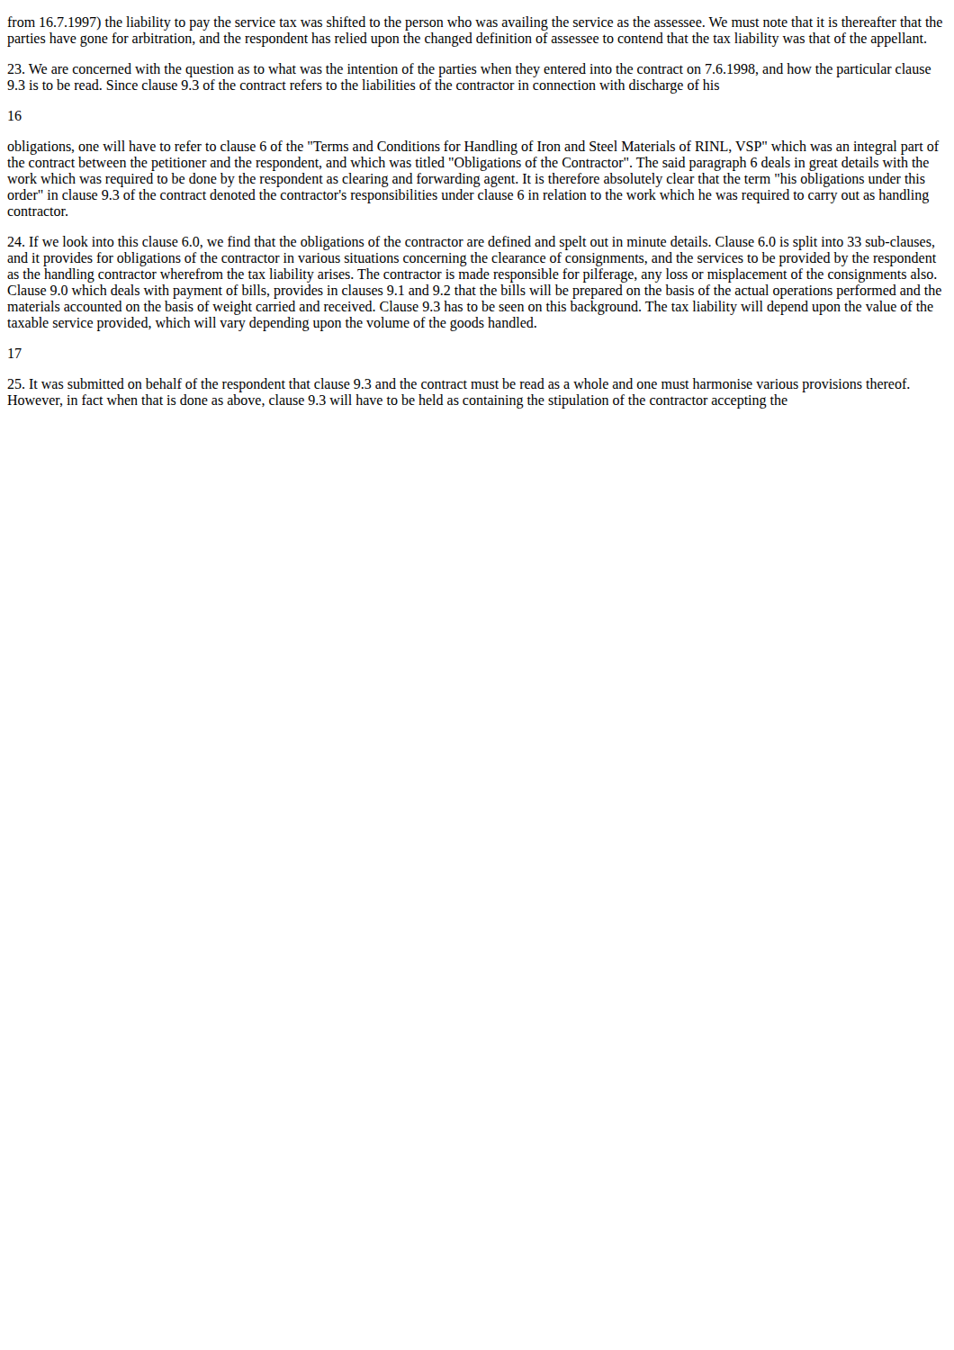from 16.7.1997) the liability to pay the service tax was shifted to the person who was availing the service as the assessee. We must note that it is thereafter that the parties have gone for arbitration, and the respondent has relied upon the changed definition of assessee to contend that the tax liability was that of the appellant.
23. We are concerned with the question as to what was the intention of the parties when they entered into the contract on 7.6.1998, and how the particular clause 9.3 is to be read. Since clause 9.3 of the contract refers to the liabilities of the contractor in connection with discharge of his
16
obligations, one will have to refer to clause 6 of the "Terms and Conditions for Handling of Iron and Steel Materials of RINL, VSP" which was an integral part of the contract between the petitioner and the respondent, and which was titled "Obligations of the Contractor". The said paragraph 6 deals in great details with the work which was required to be done by the respondent as clearing and forwarding agent. It is therefore absolutely clear that the term "his obligations under this order" in clause 9.3 of the contract denoted the contractor's responsibilities under clause 6 in relation to the work which he was required to carry out as handling contractor.
24. If we look into this clause 6.0, we find that the obligations of the contractor are defined and spelt out in minute details. Clause 6.0 is split into 33 sub-clauses, and it provides for obligations of the contractor in various situations concerning the clearance of consignments, and the services to be provided by the respondent as the handling contractor wherefrom the tax liability arises. The contractor is made responsible for pilferage, any loss or misplacement of the consignments also. Clause 9.0 which deals with payment of bills, provides in clauses 9.1 and 9.2 that the bills will be prepared on the basis of the actual operations performed and the materials accounted on the basis of weight carried and received. Clause 9.3 has to be seen on this background. The tax liability will depend upon the value of the taxable service provided, which will vary depending upon the volume of the goods handled.
17
25. It was submitted on behalf of the respondent that clause 9.3 and the contract must be read as a whole and one must harmonise various provisions thereof. However, in fact when that is done as above, clause 9.3 will have to be held as containing the stipulation of the contractor accepting the